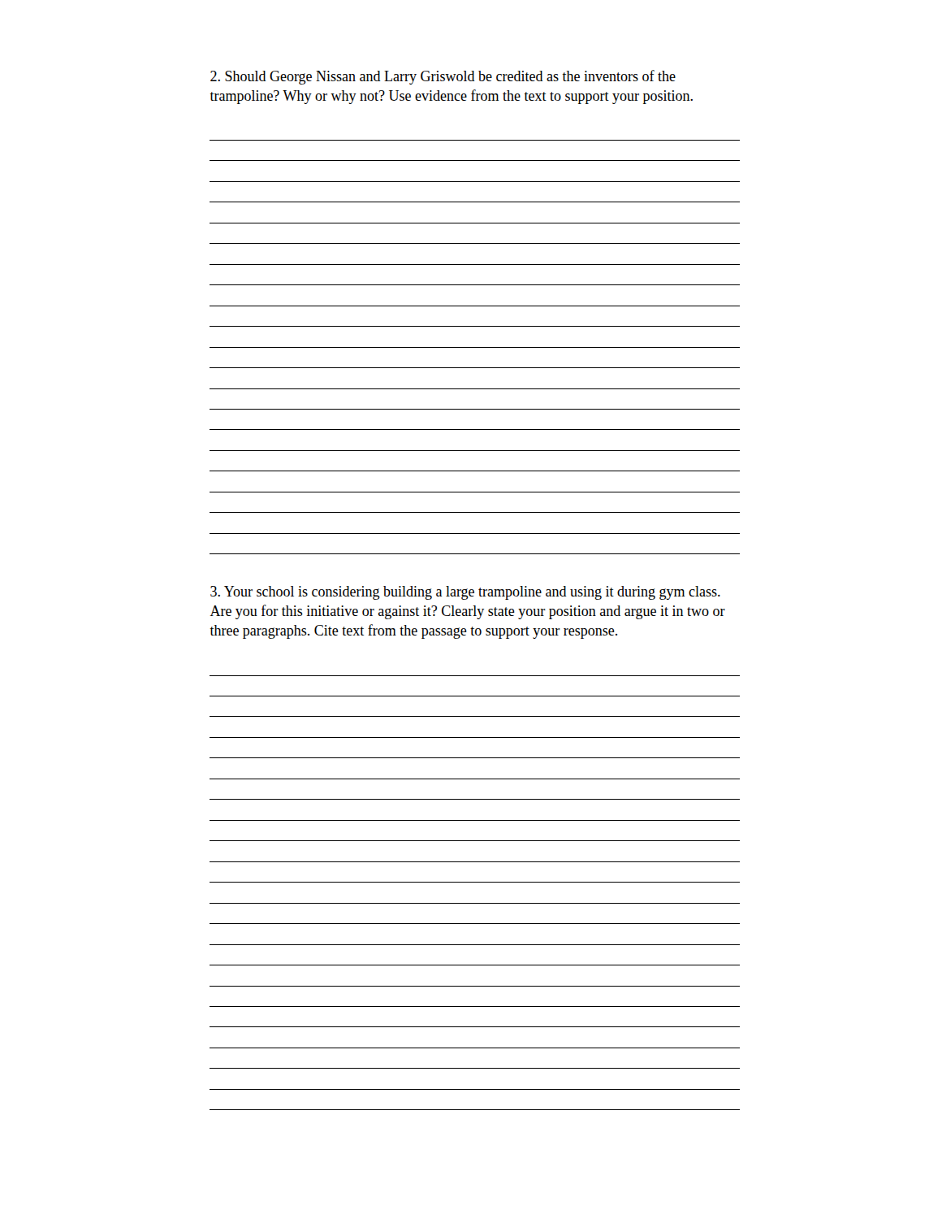2. Should George Nissan and Larry Griswold be credited as the inventors of the trampoline? Why or why not? Use evidence from the text to support your position.
3. Your school is considering building a large trampoline and using it during gym class. Are you for this initiative or against it? Clearly state your position and argue it in two or three paragraphs. Cite text from the passage to support your response.